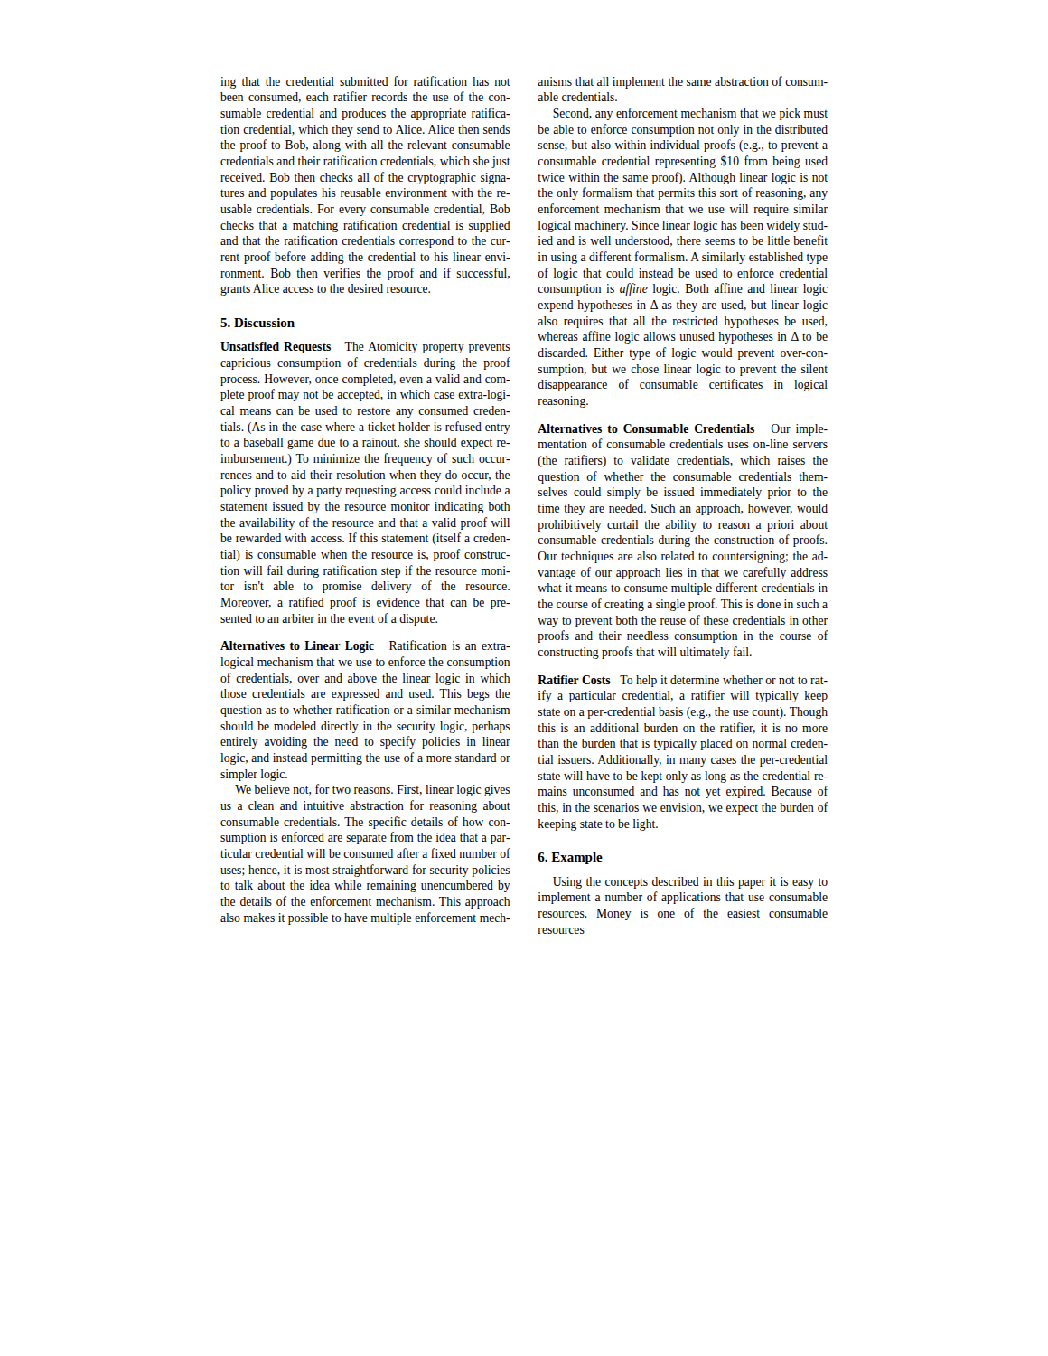ing that the credential submitted for ratification has not been consumed, each ratifier records the use of the consumable credential and produces the appropriate ratification credential, which they send to Alice. Alice then sends the proof to Bob, along with all the relevant consumable credentials and their ratification credentials, which she just received. Bob then checks all of the cryptographic signatures and populates his reusable environment with the reusable credentials. For every consumable credential, Bob checks that a matching ratification credential is supplied and that the ratification credentials correspond to the current proof before adding the credential to his linear environment. Bob then verifies the proof and if successful, grants Alice access to the desired resource.
5. Discussion
Unsatisfied Requests The Atomicity property prevents capricious consumption of credentials during the proof process. However, once completed, even a valid and complete proof may not be accepted, in which case extra-logical means can be used to restore any consumed credentials. (As in the case where a ticket holder is refused entry to a baseball game due to a rainout, she should expect reimbursement.) To minimize the frequency of such occurrences and to aid their resolution when they do occur, the policy proved by a party requesting access could include a statement issued by the resource monitor indicating both the availability of the resource and that a valid proof will be rewarded with access. If this statement (itself a credential) is consumable when the resource is, proof construction will fail during ratification step if the resource monitor isn't able to promise delivery of the resource. Moreover, a ratified proof is evidence that can be presented to an arbiter in the event of a dispute.
Alternatives to Linear Logic Ratification is an extra-logical mechanism that we use to enforce the consumption of credentials, over and above the linear logic in which those credentials are expressed and used. This begs the question as to whether ratification or a similar mechanism should be modeled directly in the security logic, perhaps entirely avoiding the need to specify policies in linear logic, and instead permitting the use of a more standard or simpler logic.
We believe not, for two reasons. First, linear logic gives us a clean and intuitive abstraction for reasoning about consumable credentials. The specific details of how consumption is enforced are separate from the idea that a particular credential will be consumed after a fixed number of uses; hence, it is most straightforward for security policies to talk about the idea while remaining unencumbered by the details of the enforcement mechanism. This approach also makes it possible to have multiple enforcement mechanisms that all implement the same abstraction of consumable credentials.
Second, any enforcement mechanism that we pick must be able to enforce consumption not only in the distributed sense, but also within individual proofs (e.g., to prevent a consumable credential representing $10 from being used twice within the same proof). Although linear logic is not the only formalism that permits this sort of reasoning, any enforcement mechanism that we use will require similar logical machinery. Since linear logic has been widely studied and is well understood, there seems to be little benefit in using a different formalism. A similarly established type of logic that could instead be used to enforce credential consumption is affine logic. Both affine and linear logic expend hypotheses in Δ as they are used, but linear logic also requires that all the restricted hypotheses be used, whereas affine logic allows unused hypotheses in Δ to be discarded. Either type of logic would prevent over-consumption, but we chose linear logic to prevent the silent disappearance of consumable certificates in logical reasoning.
Alternatives to Consumable Credentials Our implementation of consumable credentials uses on-line servers (the ratifiers) to validate credentials, which raises the question of whether the consumable credentials themselves could simply be issued immediately prior to the time they are needed. Such an approach, however, would prohibitively curtail the ability to reason a priori about consumable credentials during the construction of proofs. Our techniques are also related to countersigning; the advantage of our approach lies in that we carefully address what it means to consume multiple different credentials in the course of creating a single proof. This is done in such a way to prevent both the reuse of these credentials in other proofs and their needless consumption in the course of constructing proofs that will ultimately fail.
Ratifier Costs To help it determine whether or not to ratify a particular credential, a ratifier will typically keep state on a per-credential basis (e.g., the use count). Though this is an additional burden on the ratifier, it is no more than the burden that is typically placed on normal credential issuers. Additionally, in many cases the per-credential state will have to be kept only as long as the credential remains unconsumed and has not yet expired. Because of this, in the scenarios we envision, we expect the burden of keeping state to be light.
6. Example
Using the concepts described in this paper it is easy to implement a number of applications that use consumable resources. Money is one of the easiest consumable resources